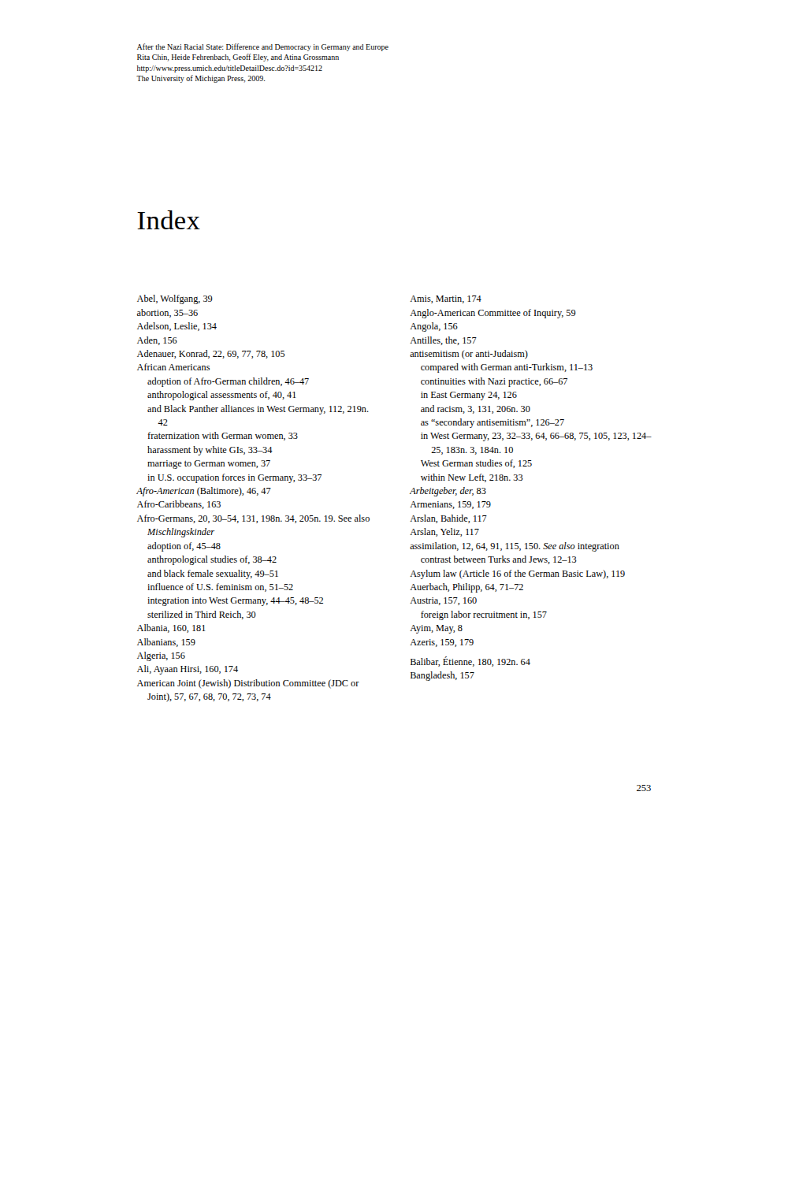After the Nazi Racial State: Difference and Democracy in Germany and Europe
Rita Chin, Heide Fehrenbach, Geoff Eley, and Atina Grossmann
http://www.press.umich.edu/titleDetailDesc.do?id=354212
The University of Michigan Press, 2009.
Index
Abel, Wolfgang, 39
abortion, 35–36
Adelson, Leslie, 134
Aden, 156
Adenauer, Konrad, 22, 69, 77, 78, 105
African Americans
adoption of Afro-German children, 46–47
anthropological assessments of, 40, 41
and Black Panther alliances in West Germany, 112, 219n. 42
fraternization with German women, 33
harassment by white GIs, 33–34
marriage to German women, 37
in U.S. occupation forces in Germany, 33–37
Afro-American (Baltimore), 46, 47
Afro-Caribbeans, 163
Afro-Germans, 20, 30–54, 131, 198n. 34, 205n. 19. See also Mischlingskinder
adoption of, 45–48
anthropological studies of, 38–42
and black female sexuality, 49–51
influence of U.S. feminism on, 51–52
integration into West Germany, 44–45, 48–52
sterilized in Third Reich, 30
Albania, 160, 181
Albanians, 159
Algeria, 156
Ali, Ayaan Hirsi, 160, 174
American Joint (Jewish) Distribution Committee (JDC or Joint), 57, 67, 68, 70, 72, 73, 74
Amis, Martin, 174
Anglo-American Committee of Inquiry, 59
Angola, 156
Antilles, the, 157
antisemitism (or anti-Judaism)
compared with German anti-Turkism, 11–13
continuities with Nazi practice, 66–67
in East Germany 24, 126
and racism, 3, 131, 206n. 30
as “secondary antisemitism”, 126–27
in West Germany, 23, 32–33, 64, 66–68, 75, 105, 123, 124–25, 183n. 3, 184n. 10
West German studies of, 125
within New Left, 218n. 33
Arbeitgeber, der, 83
Armenians, 159, 179
Arslan, Bahide, 117
Arslan, Yeliz, 117
assimilation, 12, 64, 91, 115, 150. See also integration
contrast between Turks and Jews, 12–13
Asylum law (Article 16 of the German Basic Law), 119
Auerbach, Philipp, 64, 71–72
Austria, 157, 160
foreign labor recruitment in, 157
Ayim, May, 8
Azeris, 159, 179
Balibar, Étienne, 180, 192n. 64
Bangladesh, 157
253